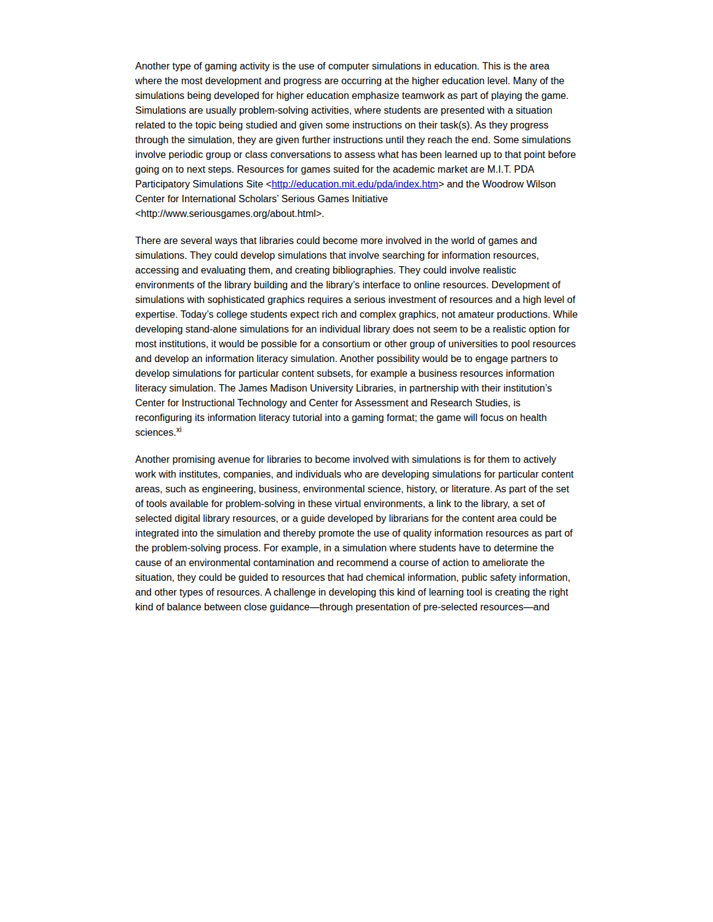Another type of gaming activity is the use of computer simulations in education. This is the area where the most development and progress are occurring at the higher education level. Many of the simulations being developed for higher education emphasize teamwork as part of playing the game. Simulations are usually problem-solving activities, where students are presented with a situation related to the topic being studied and given some instructions on their task(s). As they progress through the simulation, they are given further instructions until they reach the end. Some simulations involve periodic group or class conversations to assess what has been learned up to that point before going on to next steps. Resources for games suited for the academic market are M.I.T. PDA Participatory Simulations Site <http://education.mit.edu/pda/index.htm> and the Woodrow Wilson Center for International Scholars’ Serious Games Initiative <http://www.seriousgames.org/about.html>.
There are several ways that libraries could become more involved in the world of games and simulations. They could develop simulations that involve searching for information resources, accessing and evaluating them, and creating bibliographies. They could involve realistic environments of the library building and the library’s interface to online resources. Development of simulations with sophisticated graphics requires a serious investment of resources and a high level of expertise. Today’s college students expect rich and complex graphics, not amateur productions. While developing stand-alone simulations for an individual library does not seem to be a realistic option for most institutions, it would be possible for a consortium or other group of universities to pool resources and develop an information literacy simulation. Another possibility would be to engage partners to develop simulations for particular content subsets, for example a business resources information literacy simulation. The James Madison University Libraries, in partnership with their institution’s Center for Instructional Technology and Center for Assessment and Research Studies, is reconfiguring its information literacy tutorial into a gaming format; the game will focus on health sciences.xi
Another promising avenue for libraries to become involved with simulations is for them to actively work with institutes, companies, and individuals who are developing simulations for particular content areas, such as engineering, business, environmental science, history, or literature. As part of the set of tools available for problem-solving in these virtual environments, a link to the library, a set of selected digital library resources, or a guide developed by librarians for the content area could be integrated into the simulation and thereby promote the use of quality information resources as part of the problem-solving process. For example, in a simulation where students have to determine the cause of an environmental contamination and recommend a course of action to ameliorate the situation, they could be guided to resources that had chemical information, public safety information, and other types of resources. A challenge in developing this kind of learning tool is creating the right kind of balance between close guidance—through presentation of pre-selected resources—and